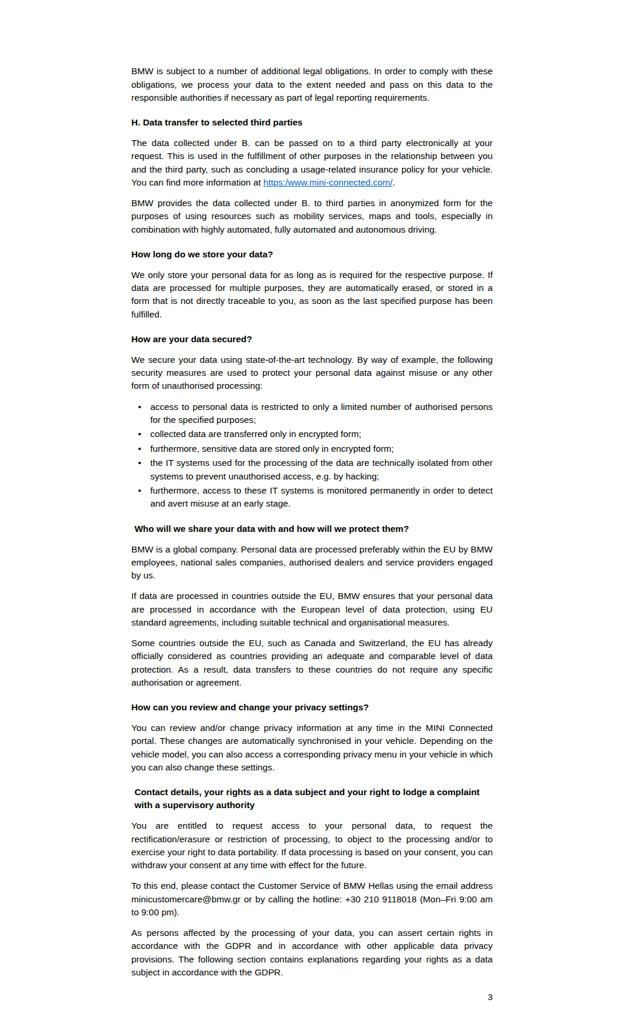BMW is subject to a number of additional legal obligations. In order to comply with these obligations, we process your data to the extent needed and pass on this data to the responsible authorities if necessary as part of legal reporting requirements.
H. Data transfer to selected third parties
The data collected under B. can be passed on to a third party electronically at your request. This is used in the fulfillment of other purposes in the relationship between you and the third party, such as concluding a usage-related insurance policy for your vehicle. You can find more information at https:/www.mini-connected.com/.
BMW provides the data collected under B. to third parties in anonymized form for the purposes of using resources such as mobility services, maps and tools, especially in combination with highly automated, fully automated and autonomous driving.
How long do we store your data?
We only store your personal data for as long as is required for the respective purpose. If data are processed for multiple purposes, they are automatically erased, or stored in a form that is not directly traceable to you, as soon as the last specified purpose has been fulfilled.
How are your data secured?
We secure your data using state-of-the-art technology. By way of example, the following security measures are used to protect your personal data against misuse or any other form of unauthorised processing:
access to personal data is restricted to only a limited number of authorised persons for the specified purposes;
collected data are transferred only in encrypted form;
furthermore, sensitive data are stored only in encrypted form;
the IT systems used for the processing of the data are technically isolated from other systems to prevent unauthorised access, e.g. by hacking;
furthermore, access to these IT systems is monitored permanently in order to detect and avert misuse at an early stage.
Who will we share your data with and how will we protect them?
BMW is a global company. Personal data are processed preferably within the EU by BMW employees, national sales companies, authorised dealers and service providers engaged by us.
If data are processed in countries outside the EU, BMW ensures that your personal data are processed in accordance with the European level of data protection, using EU standard agreements, including suitable technical and organisational measures.
Some countries outside the EU, such as Canada and Switzerland, the EU has already officially considered as countries providing an adequate and comparable level of data protection. As a result, data transfers to these countries do not require any specific authorisation or agreement.
How can you review and change your privacy settings?
You can review and/or change privacy information at any time in the MINI Connected portal. These changes are automatically synchronised in your vehicle. Depending on the vehicle model, you can also access a corresponding privacy menu in your vehicle in which you can also change these settings.
Contact details, your rights as a data subject and your right to lodge a complaint with a supervisory authority
You are entitled to request access to your personal data, to request the rectification/erasure or restriction of processing, to object to the processing and/or to exercise your right to data portability. If data processing is based on your consent, you can withdraw your consent at any time with effect for the future.
To this end, please contact the Customer Service of BMW Hellas using the email address minicustomercare@bmw.gr or by calling the hotline: +30 210 9118018 (Mon–Fri 9:00 am to 9:00 pm).
As persons affected by the processing of your data, you can assert certain rights in accordance with the GDPR and in accordance with other applicable data privacy provisions. The following section contains explanations regarding your rights as a data subject in accordance with the GDPR.
3